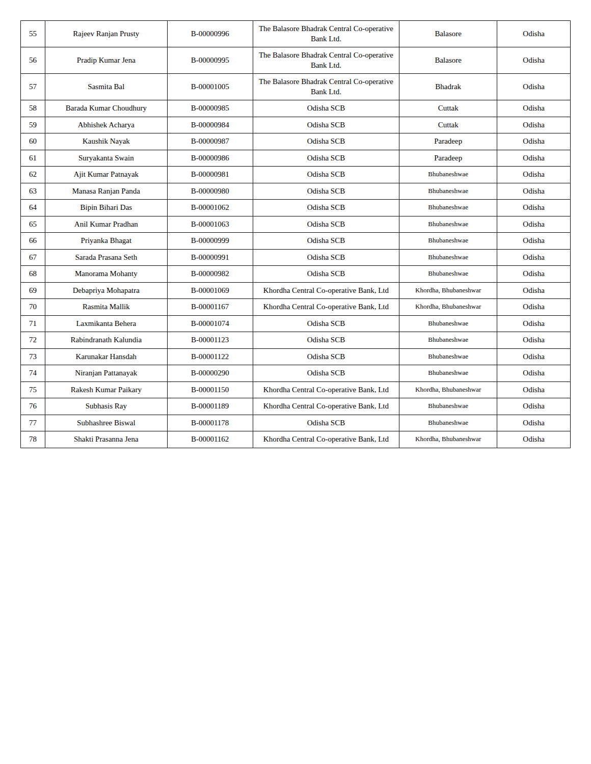| 55 | Rajeev Ranjan Prusty | B-00000996 | The Balasore Bhadrak Central Co-operative Bank Ltd. | Balasore | Odisha |
| 56 | Pradip Kumar Jena | B-00000995 | The Balasore Bhadrak Central Co-operative Bank Ltd. | Balasore | Odisha |
| 57 | Sasmita Bal | B-00001005 | The Balasore Bhadrak Central Co-operative Bank Ltd. | Bhadrak | Odisha |
| 58 | Barada Kumar Choudhury | B-00000985 | Odisha SCB | Cuttak | Odisha |
| 59 | Abhishek Acharya | B-00000984 | Odisha SCB | Cuttak | Odisha |
| 60 | Kaushik Nayak | B-00000987 | Odisha SCB | Paradeep | Odisha |
| 61 | Suryakanta Swain | B-00000986 | Odisha SCB | Paradeep | Odisha |
| 62 | Ajit Kumar Patnayak | B-00000981 | Odisha SCB | Bhubaneshwae | Odisha |
| 63 | Manasa Ranjan Panda | B-00000980 | Odisha SCB | Bhubaneshwae | Odisha |
| 64 | Bipin Bihari Das | B-00001062 | Odisha SCB | Bhubaneshwae | Odisha |
| 65 | Anil Kumar Pradhan | B-00001063 | Odisha SCB | Bhubaneshwae | Odisha |
| 66 | Priyanka Bhagat | B-00000999 | Odisha SCB | Bhubaneshwae | Odisha |
| 67 | Sarada Prasana Seth | B-00000991 | Odisha SCB | Bhubaneshwae | Odisha |
| 68 | Manorama Mohanty | B-00000982 | Odisha SCB | Bhubaneshwae | Odisha |
| 69 | Debapriya Mohapatra | B-00001069 | Khordha Central Co-operative Bank, Ltd | Khordha, Bhubaneshwar | Odisha |
| 70 | Rasmita Mallik | B-00001167 | Khordha Central Co-operative Bank, Ltd | Khordha, Bhubaneshwar | Odisha |
| 71 | Laxmikanta Behera | B-00001074 | Odisha SCB | Bhubaneshwae | Odisha |
| 72 | Rabindranath Kalundia | B-00001123 | Odisha SCB | Bhubaneshwae | Odisha |
| 73 | Karunakar Hansdah | B-00001122 | Odisha SCB | Bhubaneshwae | Odisha |
| 74 | Niranjan Pattanayak | B-00000290 | Odisha SCB | Bhubaneshwae | Odisha |
| 75 | Rakesh Kumar Paikary | B-00001150 | Khordha Central Co-operative Bank, Ltd | Khordha, Bhubaneshwar | Odisha |
| 76 | Subhasis Ray | B-00001189 | Khordha Central Co-operative Bank, Ltd | Bhubaneshwae | Odisha |
| 77 | Subhashree Biswal | B-00001178 | Odisha SCB | Bhubaneshwae | Odisha |
| 78 | Shakti Prasanna Jena | B-00001162 | Khordha Central Co-operative Bank, Ltd | Khordha, Bhubaneshwar | Odisha |